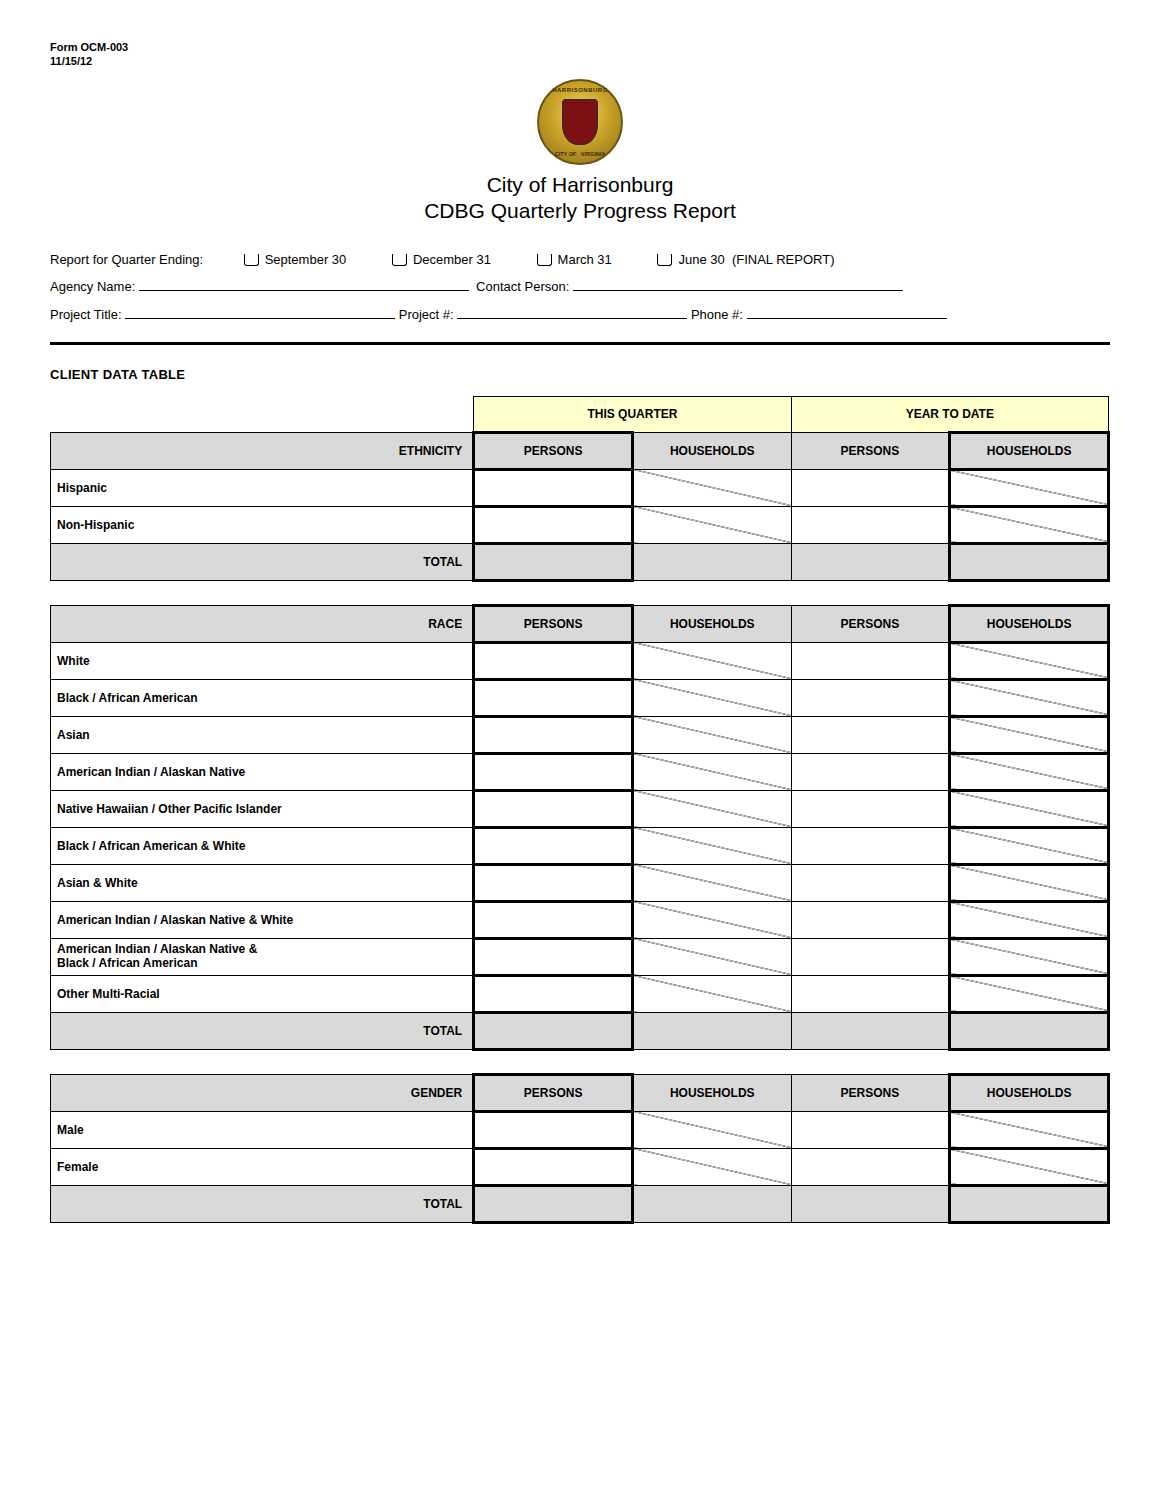Form OCM-003
11/15/12
City of Harrisonburg
CDBG Quarterly Progress Report
Report for Quarter Ending: September 30 December 31 March 31 June 30 (FINAL REPORT)
Agency Name: Contact Person:
Project Title: Project #: Phone #:
CLIENT DATA TABLE
| | THIS QUARTER | YEAR TO DATE |
| ETHNICITY | PERSONS | HOUSEHOLDS | PERSONS | HOUSEHOLDS |
| Hispanic | | | | |
| Non-Hispanic | | | | |
| TOTAL | | | | |
| RACE | PERSONS | HOUSEHOLDS | PERSONS | HOUSEHOLDS |
| --- | --- | --- | --- | --- |
| White | | | | |
| Black / African American | | | | |
| Asian | | | | |
| American Indian / Alaskan Native | | | | |
| Native Hawaiian / Other Pacific Islander | | | | |
| Black / African American & White | | | | |
| Asian & White | | | | |
| American Indian / Alaskan Native & White | | | | |
| American Indian / Alaskan Native & Black / African American | | | | |
| Other Multi-Racial | | | | |
| TOTAL | | | | |
| GENDER | PERSONS | HOUSEHOLDS | PERSONS | HOUSEHOLDS |
| --- | --- | --- | --- | --- |
| Male | | | | |
| Female | | | | |
| TOTAL | | | | |